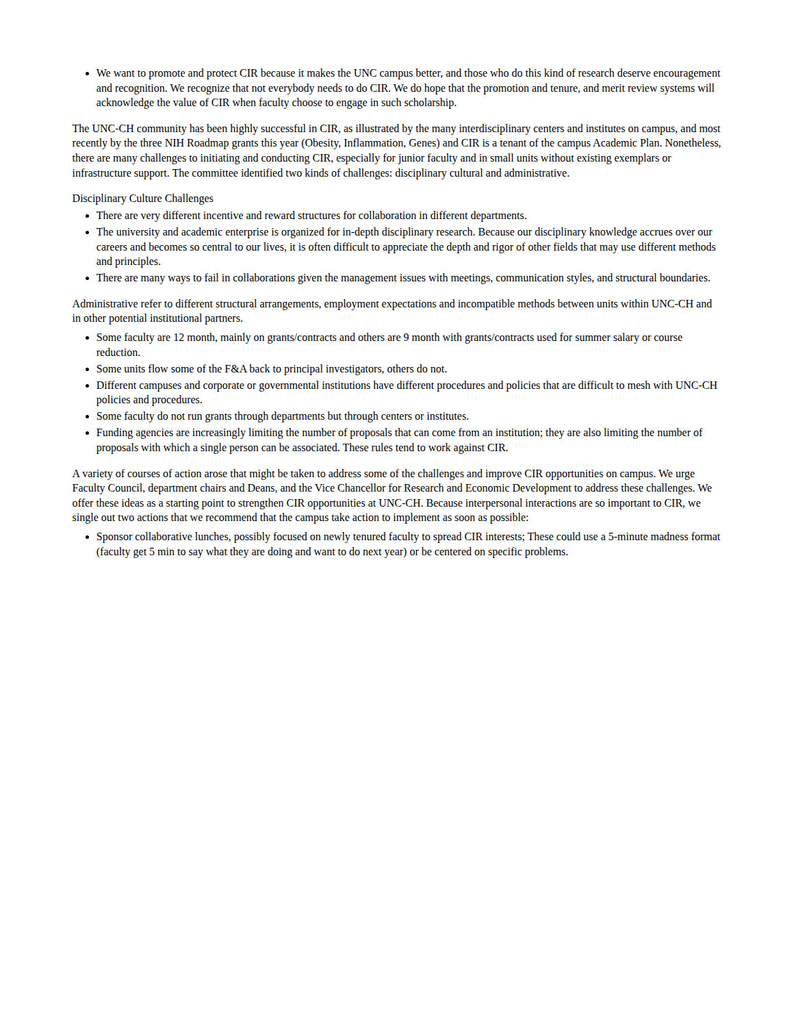We want to promote and protect CIR because it makes the UNC campus better, and those who do this kind of research deserve encouragement and recognition. We recognize that not everybody needs to do CIR. We do hope that the promotion and tenure, and merit review systems will acknowledge the value of CIR when faculty choose to engage in such scholarship.
The UNC-CH community has been highly successful in CIR, as illustrated by the many interdisciplinary centers and institutes on campus, and most recently by the three NIH Roadmap grants this year (Obesity, Inflammation, Genes) and CIR is a tenant of the campus Academic Plan. Nonetheless, there are many challenges to initiating and conducting CIR, especially for junior faculty and in small units without existing exemplars or infrastructure support. The committee identified two kinds of challenges: disciplinary cultural and administrative.
Disciplinary Culture Challenges
There are very different incentive and reward structures for collaboration in different departments.
The university and academic enterprise is organized for in-depth disciplinary research. Because our disciplinary knowledge accrues over our careers and becomes so central to our lives, it is often difficult to appreciate the depth and rigor of other fields that may use different methods and principles.
There are many ways to fail in collaborations given the management issues with meetings, communication styles, and structural boundaries.
Administrative refer to different structural arrangements, employment expectations and incompatible methods between units within UNC-CH and in other potential institutional partners.
Some faculty are 12 month, mainly on grants/contracts and others are 9 month with grants/contracts used for summer salary or course reduction.
Some units flow some of the F&A back to principal investigators, others do not.
Different campuses and corporate or governmental institutions have different procedures and policies that are difficult to mesh with UNC-CH policies and procedures.
Some faculty do not run grants through departments but through centers or institutes.
Funding agencies are increasingly limiting the number of proposals that can come from an institution; they are also limiting the number of proposals with which a single person can be associated. These rules tend to work against CIR.
A variety of courses of action arose that might be taken to address some of the challenges and improve CIR opportunities on campus. We urge Faculty Council, department chairs and Deans, and the Vice Chancellor for Research and Economic Development to address these challenges. We offer these ideas as a starting point to strengthen CIR opportunities at UNC-CH. Because interpersonal interactions are so important to CIR, we single out two actions that we recommend that the campus take action to implement as soon as possible:
Sponsor collaborative lunches, possibly focused on newly tenured faculty to spread CIR interests; These could use a 5-minute madness format (faculty get 5 min to say what they are doing and want to do next year) or be centered on specific problems.